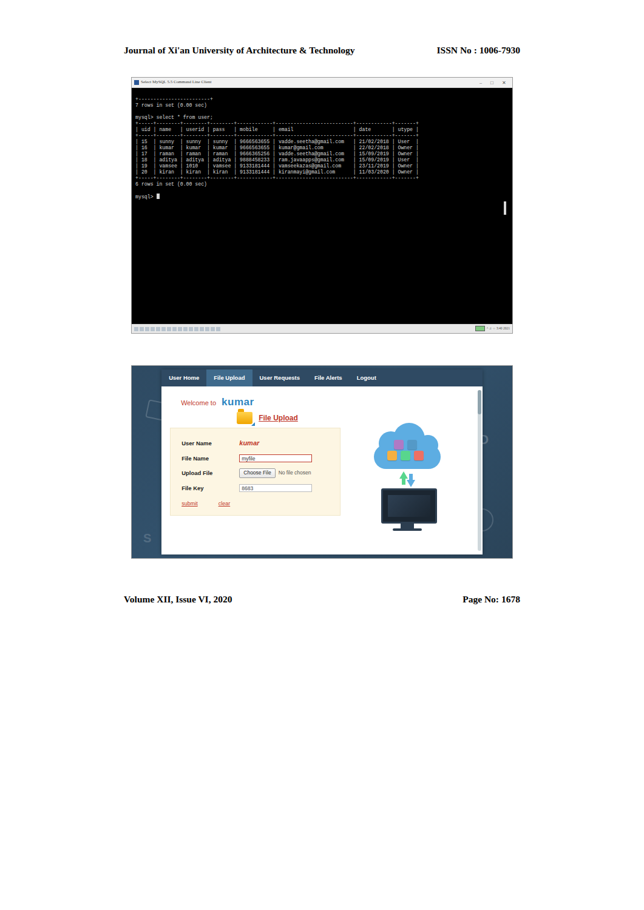Journal of Xi'an University of Architecture & Technology
ISSN No : 1006-7930
Select MySQL 5.5 Command Line Client
– □ ✕
+------------------------+ 7 rows in set (0.00 sec) mysql> select * from user; +-----+--------+--------+--------+------------+--------------------------+------------+-------+ | uid | name | userid | pass | mobile | email | date | utype | +-----+--------+--------+--------+------------+--------------------------+------------+-------+ | 15 | sunny | sunny | sunny | 9666563655 | vadde.seetha@gmail.com | 21/02/2018 | User | | 16 | kumar | kumar | kumar | 9666563655 | kumar@gmail.com | 22/02/2018 | Owner | | 17 | raman | raman | raman | 9666365256 | vadde.seetha@gmail.com | 15/09/2019 | Owner | | 18 | aditya | aditya | aditya | 9888458233 | ram.javaapps@gmail.com | 15/09/2019 | User | | 19 | vamsee | 1010 | vamsee | 9133181444 | vamseekazas@gmail.com | 23/11/2019 | Owner | | 20 | kiran | kiran | kiran | 9133181444 | kiranmayi@gmail.com | 11/03/2020 | Owner | +-----+--------+--------+--------+------------+--------------------------+------------+-------+ 6 rows in set (0.00 sec) mysql>
^ ♫ ☼ 3:40 2021
CLOUD
S
User Home
File Upload
User Requests
File Alerts
Logout
Welcome to kumar
File Upload
| User Name | kumar |
| File Name | myfile |
| Upload File | Choose File No file chosen |
| File Key | 8683 |
submit clear
Volume XII, Issue VI, 2020
Page No: 1678